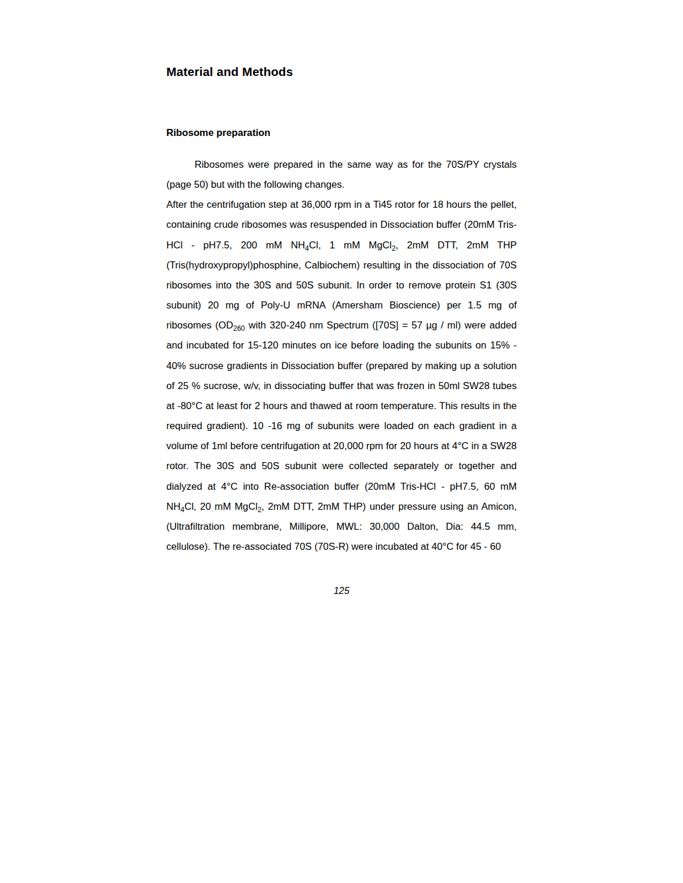Material and Methods
Ribosome preparation
Ribosomes were prepared in the same way as for the 70S/PY crystals (page 50) but with the following changes.
After the centrifugation step at 36,000 rpm in a Ti45 rotor for 18 hours the pellet, containing crude ribosomes was resuspended in Dissociation buffer (20mM Tris-HCl - pH7.5, 200 mM NH4Cl, 1 mM MgCl2, 2mM DTT, 2mM THP (Tris(hydroxypropyl)phosphine, Calbiochem) resulting in the dissociation of 70S ribosomes into the 30S and 50S subunit. In order to remove protein S1 (30S subunit) 20 mg of Poly-U mRNA (Amersham Bioscience) per 1.5 mg of ribosomes (OD260 with 320-240 nm Spectrum ([70S] = 57 µg / ml) were added and incubated for 15-120 minutes on ice before loading the subunits on 15% - 40% sucrose gradients in Dissociation buffer (prepared by making up a solution of 25 % sucrose, w/v, in dissociating buffer that was frozen in 50ml SW28 tubes at -80°C at least for 2 hours and thawed at room temperature. This results in the required gradient). 10 -16 mg of subunits were loaded on each gradient in a volume of 1ml before centrifugation at 20,000 rpm for 20 hours at 4°C in a SW28 rotor. The 30S and 50S subunit were collected separately or together and dialyzed at 4°C into Re-association buffer (20mM Tris-HCl - pH7.5, 60 mM NH4Cl, 20 mM MgCl2, 2mM DTT, 2mM THP) under pressure using an Amicon, (Ultrafiltration membrane, Millipore, MWL: 30,000 Dalton, Dia: 44.5 mm, cellulose). The re-associated 70S (70S-R) were incubated at 40°C for 45 - 60
125